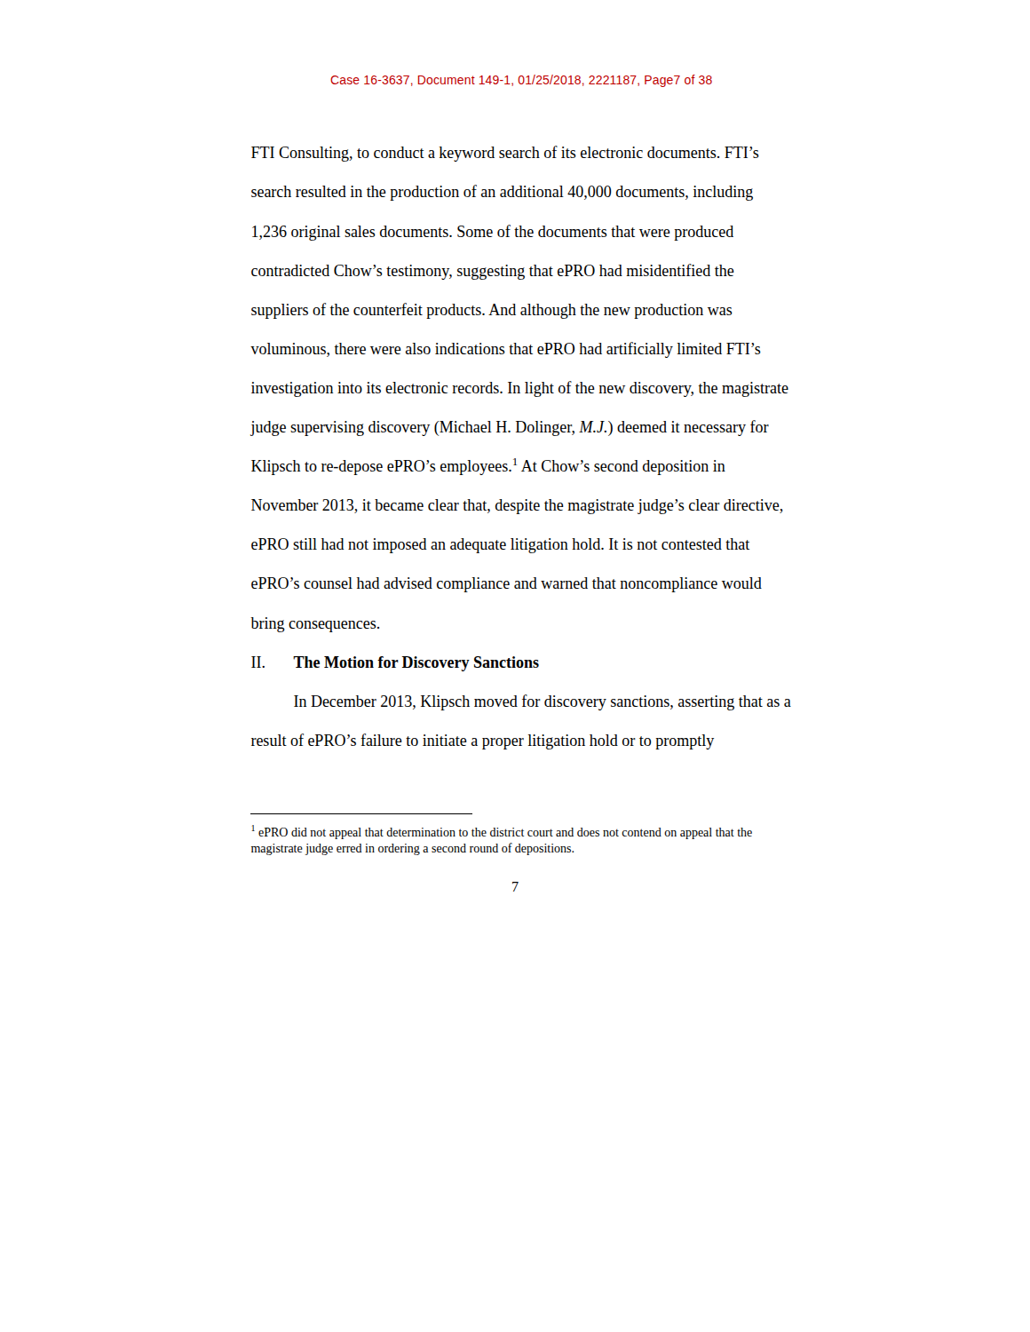Case 16-3637, Document 149-1, 01/25/2018, 2221187, Page7 of 38
FTI Consulting, to conduct a keyword search of its electronic documents. FTI’s search resulted in the production of an additional 40,000 documents, including 1,236 original sales documents. Some of the documents that were produced contradicted Chow’s testimony, suggesting that ePRO had misidentified the suppliers of the counterfeit products. And although the new production was voluminous, there were also indications that ePRO had artificially limited FTI’s investigation into its electronic records. In light of the new discovery, the magistrate judge supervising discovery (Michael H. Dolinger, M.J.) deemed it necessary for Klipsch to re-depose ePRO’s employees.1 At Chow’s second deposition in November 2013, it became clear that, despite the magistrate judge’s clear directive, ePRO still had not imposed an adequate litigation hold. It is not contested that ePRO’s counsel had advised compliance and warned that noncompliance would bring consequences.
II. The Motion for Discovery Sanctions
In December 2013, Klipsch moved for discovery sanctions, asserting that as a result of ePRO’s failure to initiate a proper litigation hold or to promptly
1 ePRO did not appeal that determination to the district court and does not contend on appeal that the magistrate judge erred in ordering a second round of depositions.
7